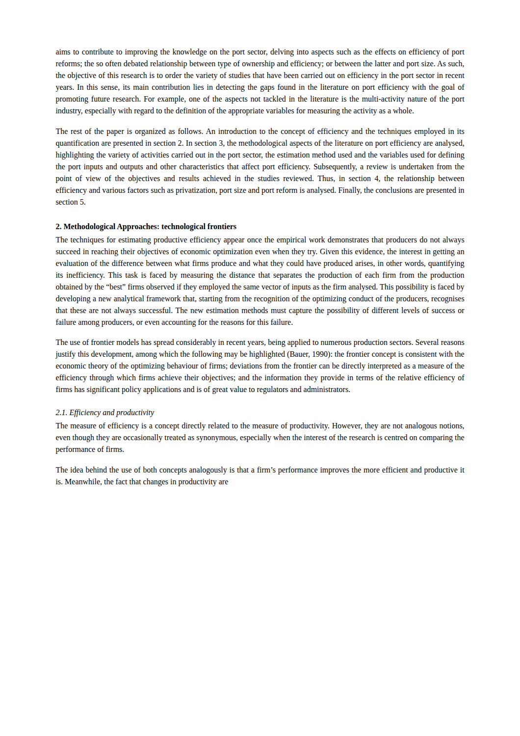aims to contribute to improving the knowledge on the port sector, delving into aspects such as the effects on efficiency of port reforms; the so often debated relationship between type of ownership and efficiency; or between the latter and port size. As such, the objective of this research is to order the variety of studies that have been carried out on efficiency in the port sector in recent years. In this sense, its main contribution lies in detecting the gaps found in the literature on port efficiency with the goal of promoting future research. For example, one of the aspects not tackled in the literature is the multi-activity nature of the port industry, especially with regard to the definition of the appropriate variables for measuring the activity as a whole.
The rest of the paper is organized as follows. An introduction to the concept of efficiency and the techniques employed in its quantification are presented in section 2. In section 3, the methodological aspects of the literature on port efficiency are analysed, highlighting the variety of activities carried out in the port sector, the estimation method used and the variables used for defining the port inputs and outputs and other characteristics that affect port efficiency. Subsequently, a review is undertaken from the point of view of the objectives and results achieved in the studies reviewed. Thus, in section 4, the relationship between efficiency and various factors such as privatization, port size and port reform is analysed. Finally, the conclusions are presented in section 5.
2. Methodological Approaches: technological frontiers
The techniques for estimating productive efficiency appear once the empirical work demonstrates that producers do not always succeed in reaching their objectives of economic optimization even when they try. Given this evidence, the interest in getting an evaluation of the difference between what firms produce and what they could have produced arises, in other words, quantifying its inefficiency. This task is faced by measuring the distance that separates the production of each firm from the production obtained by the “best” firms observed if they employed the same vector of inputs as the firm analysed. This possibility is faced by developing a new analytical framework that, starting from the recognition of the optimizing conduct of the producers, recognises that these are not always successful. The new estimation methods must capture the possibility of different levels of success or failure among producers, or even accounting for the reasons for this failure.
The use of frontier models has spread considerably in recent years, being applied to numerous production sectors. Several reasons justify this development, among which the following may be highlighted (Bauer, 1990): the frontier concept is consistent with the economic theory of the optimizing behaviour of firms; deviations from the frontier can be directly interpreted as a measure of the efficiency through which firms achieve their objectives; and the information they provide in terms of the relative efficiency of firms has significant policy applications and is of great value to regulators and administrators.
2.1. Efficiency and productivity
The measure of efficiency is a concept directly related to the measure of productivity. However, they are not analogous notions, even though they are occasionally treated as synonymous, especially when the interest of the research is centred on comparing the performance of firms.
The idea behind the use of both concepts analogously is that a firm’s performance improves the more efficient and productive it is. Meanwhile, the fact that changes in productivity are